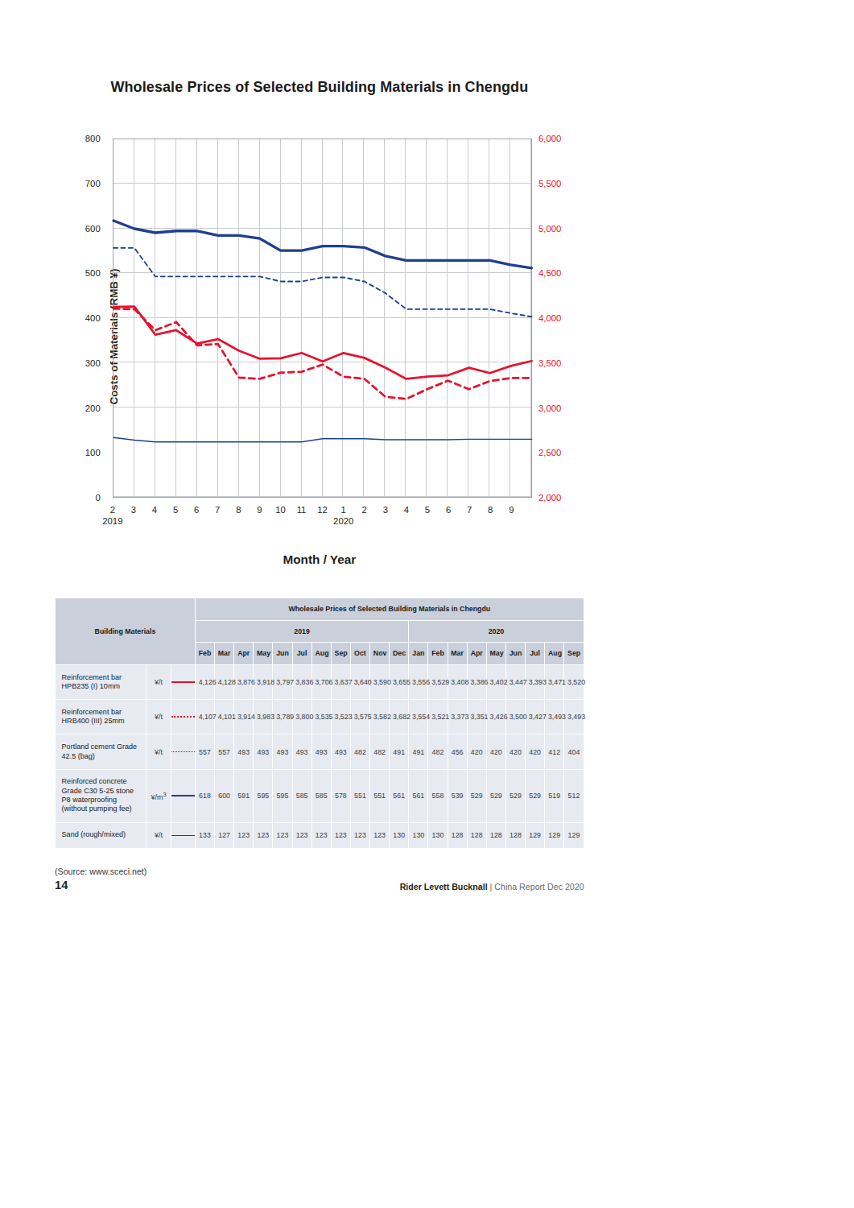Wholesale Prices of Selected Building Materials in Chengdu
Costs of Materials (RMB ¥)
800 700 600 500 400 300 200 100 0
6,000 5,500 5,000 4,500 4,000 3,500 3,000 2,500 2,000
22019
3
4
5
6
7
8
9
10
11
12
12020
2
3
4
5
6
7
8
9
Month / Year
| Building Materials | Wholesale Prices of Selected Building Materials in Chengdu |
| --- | --- |
| 2019 | 2020 |
| Feb | Mar | Apr | May | Jun | Jul | Aug | Sep | Oct | Nov | Dec | Jan | Feb | Mar | Apr | May | Jun | Jul | Aug | Sep |
| Reinforcement bar HPB235 (I) 10mm | ¥/t | | 4,126 | 4,128 | 3,876 | 3,918 | 3,797 | 3,836 | 3,706 | 3,637 | 3,640 | 3,590 | 3,655 | 3,556 | 3,529 | 3,408 | 3,386 | 3,402 | 3,447 | 3,393 | 3,471 | 3,520 |
| Reinforcement bar HRB400 (III) 25mm | ¥/t | | 4,107 | 4,101 | 3,914 | 3,983 | 3,789 | 3,800 | 3,535 | 3,523 | 3,575 | 3,582 | 3,682 | 3,554 | 3,521 | 3,373 | 3,351 | 3,426 | 3,500 | 3,427 | 3,493 | 3,493 |
| Portland cement Grade 42.5 (bag) | ¥/t | | 557 | 557 | 493 | 493 | 493 | 493 | 493 | 493 | 482 | 482 | 491 | 491 | 482 | 456 | 420 | 420 | 420 | 420 | 412 | 404 |
| Reinforced concrete Grade C30 5-25 stone P8 waterproofing (without pumping fee) | ¥/m 3 | | 618 | 600 | 591 | 595 | 595 | 585 | 585 | 578 | 551 | 551 | 561 | 561 | 558 | 539 | 529 | 529 | 529 | 529 | 519 | 512 |
| Sand (rough/mixed) | ¥/t | | 133 | 127 | 123 | 123 | 123 | 123 | 123 | 123 | 123 | 123 | 130 | 130 | 130 | 128 | 128 | 128 | 128 | 129 | 129 | 129 |
(Source: www.sceci.net)
14
Rider Levett Bucknall | China Report Dec 2020